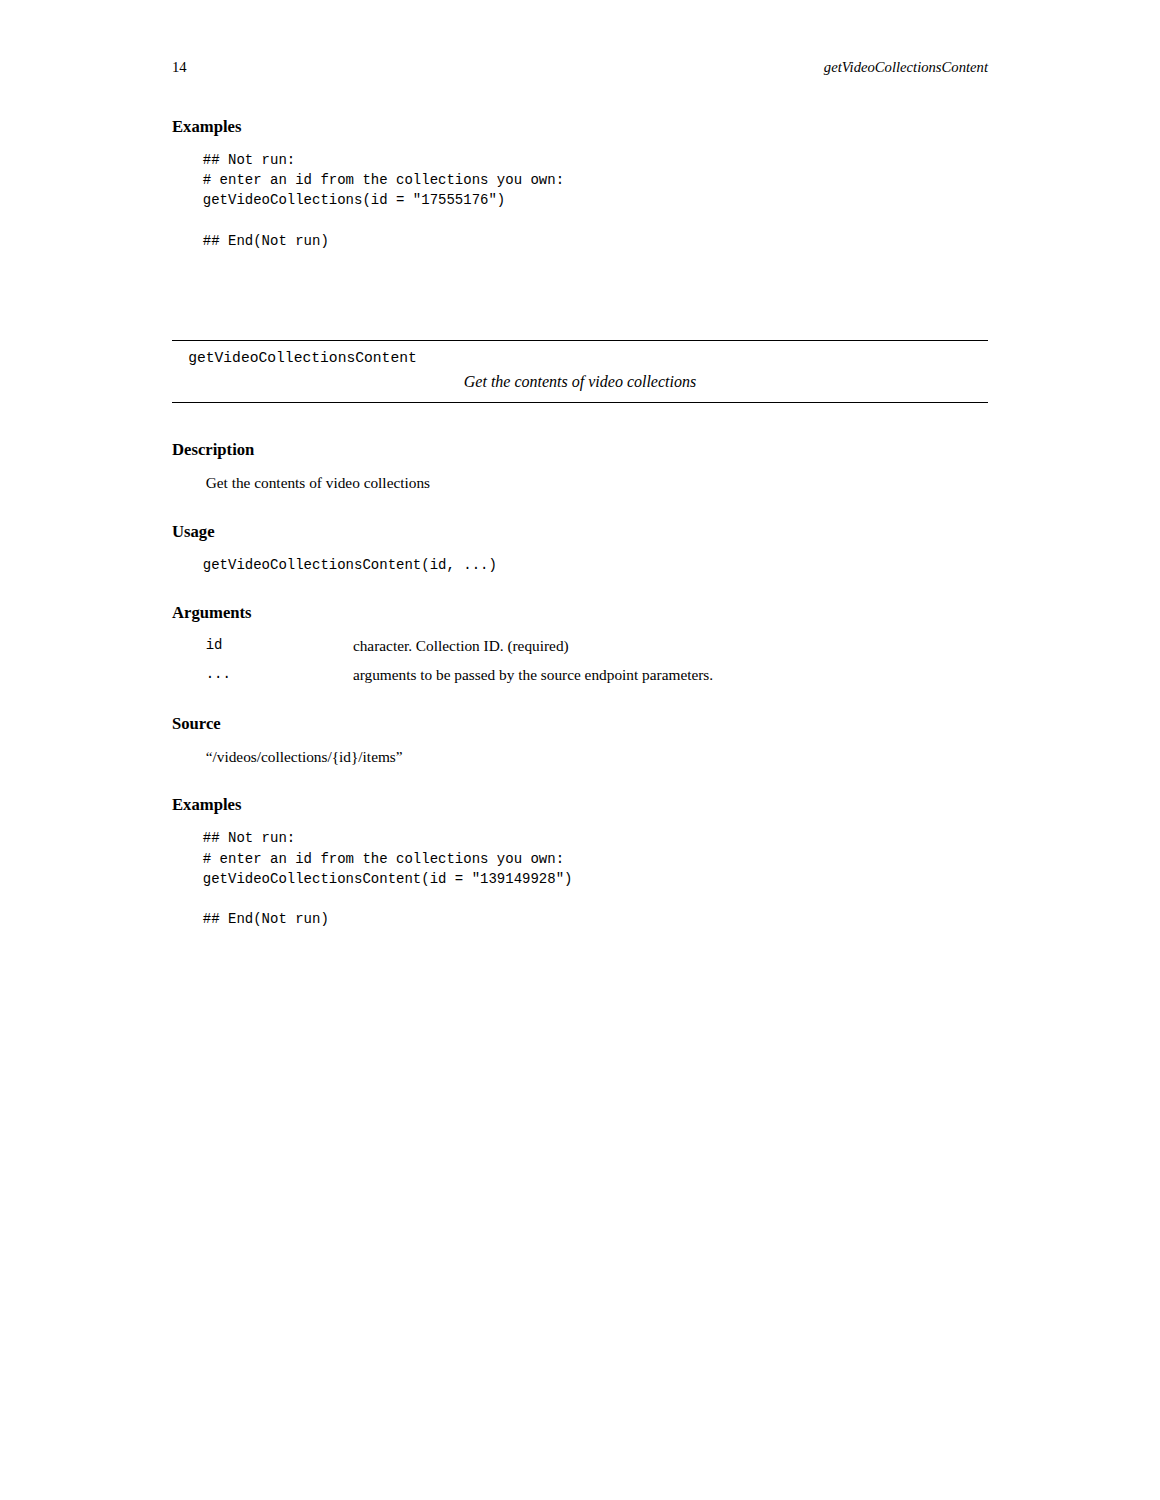14 getVideoCollectionsContent
Examples
## Not run: 
# enter an id from the collections you own:
getVideoCollections(id = "17555176")

## End(Not run)
getVideoCollectionsContent
Get the contents of video collections
Description
Get the contents of video collections
Usage
getVideoCollectionsContent(id, ...)
Arguments
id
character. Collection ID. (required)
...
arguments to be passed by the source endpoint parameters.
Source
“/videos/collections/{id}/items”
Examples
## Not run: 
# enter an id from the collections you own:
getVideoCollectionsContent(id = "139149928")

## End(Not run)